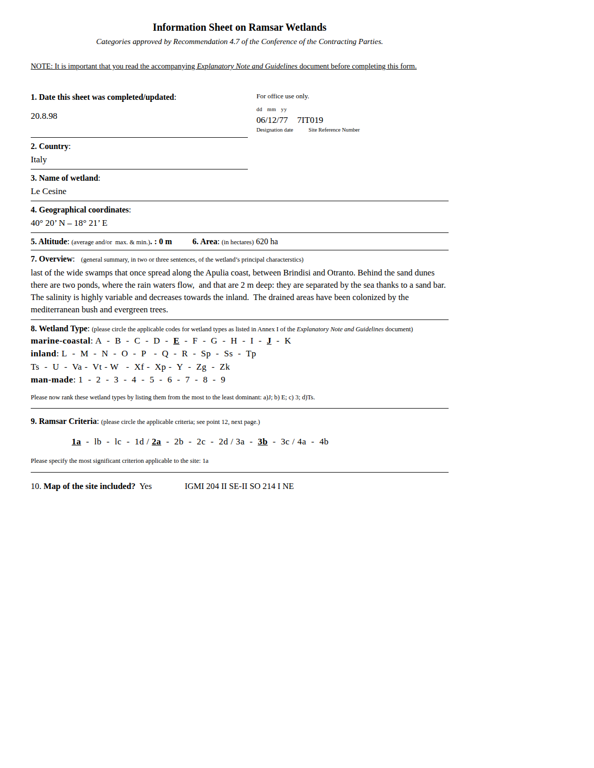Information Sheet on Ramsar Wetlands
Categories approved by Recommendation 4.7 of the Conference of the Contracting Parties.
NOTE: It is important that you read the accompanying Explanatory Note and Guidelines document before completing this form.
1. Date this sheet was completed/updated:
20.8.98
For office use only.
dd mm yy
06/12/77 7IT019
Designation date Site Reference Number
2. Country:
Italy
3. Name of wetland:
Le Cesine
4. Geographical coordinates:
40° 20’ N – 18° 21’ E
5. Altitude: (average and/or max. & min.). : 0 m 6. Area: (in hectares) 620 ha
7. Overview: (general summary, in two or three sentences, of the wetland’s principal characterstics)
last of the wide swamps that once spread along the Apulia coast, between Brindisi and Otranto. Behind the sand dunes there are two ponds, where the rain waters flow, and that are 2 m deep: they are separated by the sea thanks to a sand bar. The salinity is highly variable and decreases towards the inland. The drained areas have been colonized by the mediterranean bush and evergreen trees.
8. Wetland Type: (please circle the applicable codes for wetland types as listed in Annex I of the Explanatory Note and Guidelines document)
marine-coastal: A - B - C - D - E - F - G - H - I - J - K
inland: L - M - N - O - P - Q - R - Sp - Ss - Tp
Ts - U - Va - Vt - W - Xf - Xp - Y - Zg - Zk
man-made: 1 - 2 - 3 - 4 - 5 - 6 - 7 - 8 - 9
Please now rank these wetland types by listing them from the most to the least dominant: a)J; b) E; c) 3; d)Ts.
9. Ramsar Criteria: (please circle the applicable criteria; see point 12, next page.)
1a - lb - lc - 1d / 2a - 2b - 2c - 2d / 3a - 3b - 3c / 4a - 4b
Please specify the most significant criterion applicable to the site: 1a
10. Map of the site included? Yes IGMI 204 II SE-II SO 214 I NE